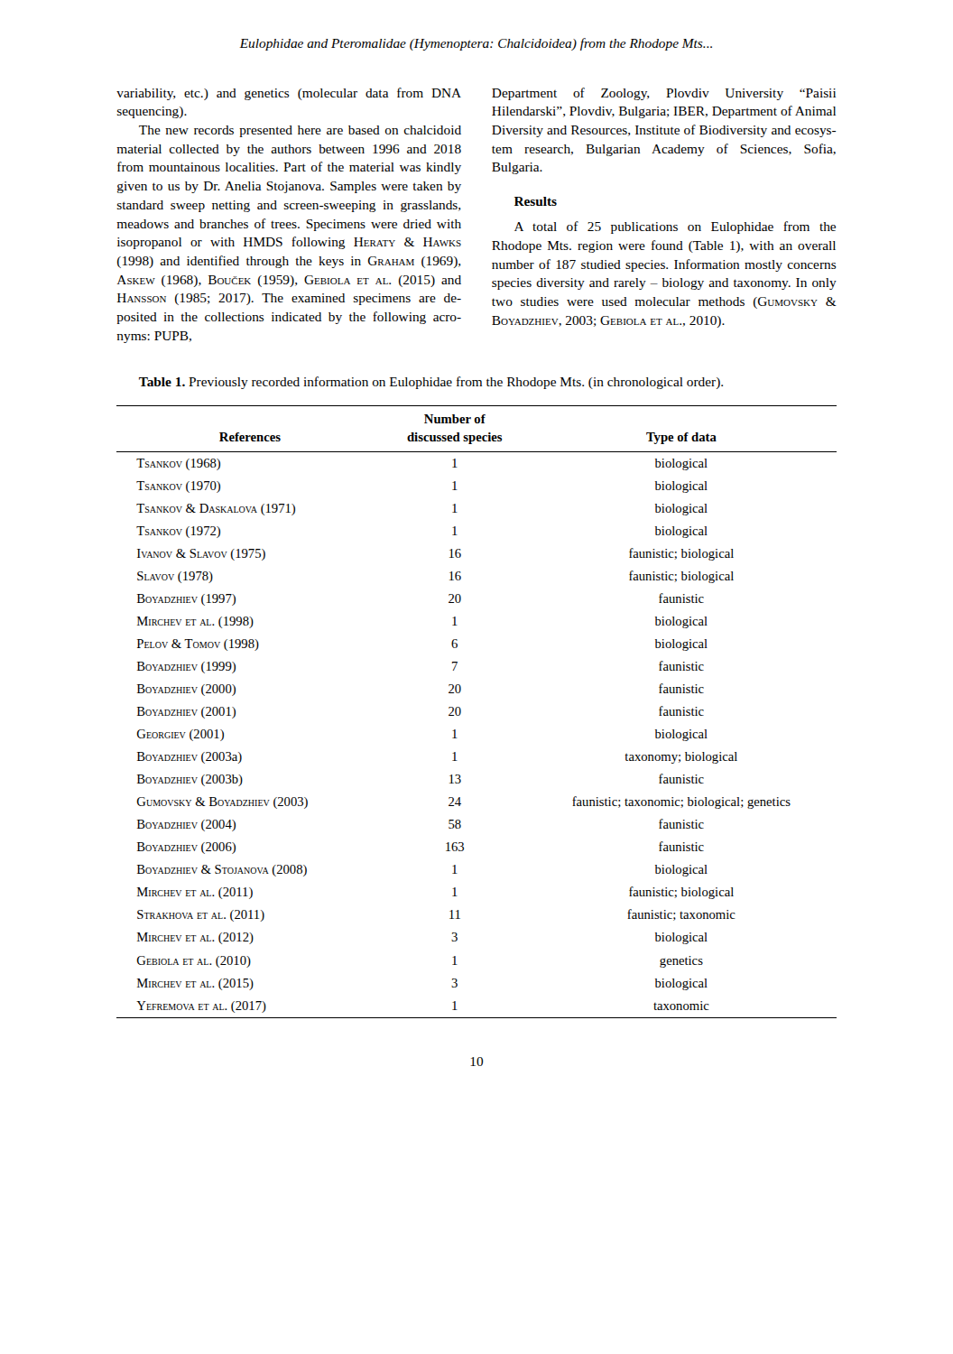Eulophidae and Pteromalidae (Hymenoptera: Chalcidoidea) from the Rhodope Mts...
variability, etc.) and genetics (molecular data from DNA sequencing).
The new records presented here are based on chalcidoid material collected by the authors between 1996 and 2018 from mountainous localities. Part of the material was kindly given to us by Dr. Anelia Stojanova. Samples were taken by standard sweep netting and screen-sweeping in grasslands, meadows and branches of trees. Specimens were dried with isopropanol or with HMDS following Heraty & Hawks (1998) and identified through the keys in Graham (1969), Askew (1968), Bouček (1959), Gebiola et al. (2015) and Hansson (1985; 2017). The examined specimens are deposited in the collections indicated by the following acronyms: PUPB,
Department of Zoology, Plovdiv University “Paisii Hilendarski”, Plovdiv, Bulgaria; IBER, Department of Animal Diversity and Resources, Institute of Biodiversity and ecosystem research, Bulgarian Academy of Sciences, Sofia, Bulgaria.
Results
A total of 25 publications on Eulophidae from the Rhodope Mts. region were found (Table 1), with an overall number of 187 studied species. Information mostly concerns species diversity and rarely – biology and taxonomy. In only two studies were used molecular methods (Gumovsky & Boyadzhiev, 2003; Gebiola et al., 2010).
Table 1. Previously recorded information on Eulophidae from the Rhodope Mts. (in chronological order).
| References | Number of discussed species | Type of data |
| --- | --- | --- |
| Tsankov (1968) | 1 | biological |
| Tsankov (1970) | 1 | biological |
| Tsankov & Daskalova (1971) | 1 | biological |
| Tsankov (1972) | 1 | biological |
| Ivanov & Slavov (1975) | 16 | faunistic; biological |
| Slavov (1978) | 16 | faunistic; biological |
| Boyadzhiev (1997) | 20 | faunistic |
| Mirchev et al. (1998) | 1 | biological |
| Pelov & Tomov (1998) | 6 | biological |
| Boyadzhiev (1999) | 7 | faunistic |
| Boyadzhiev (2000) | 20 | faunistic |
| Boyadzhiev (2001) | 20 | faunistic |
| Georgiev (2001) | 1 | biological |
| Boyadzhiev (2003a) | 1 | taxonomy; biological |
| Boyadzhiev (2003b) | 13 | faunistic |
| Gumovsky & Boyadzhiev (2003) | 24 | faunistic; taxonomic; biological; genetics |
| Boyadzhiev (2004) | 58 | faunistic |
| Boyadzhiev (2006) | 163 | faunistic |
| Boyadzhiev & Stojanova (2008) | 1 | biological |
| Mirchev et al. (2011) | 1 | faunistic; biological |
| Strakhova et al. (2011) | 11 | faunistic; taxonomic |
| Mirchev et al. (2012) | 3 | biological |
| Gebiola et al. (2010) | 1 | genetics |
| Mirchev et al. (2015) | 3 | biological |
| Yefremova et al. (2017) | 1 | taxonomic |
10